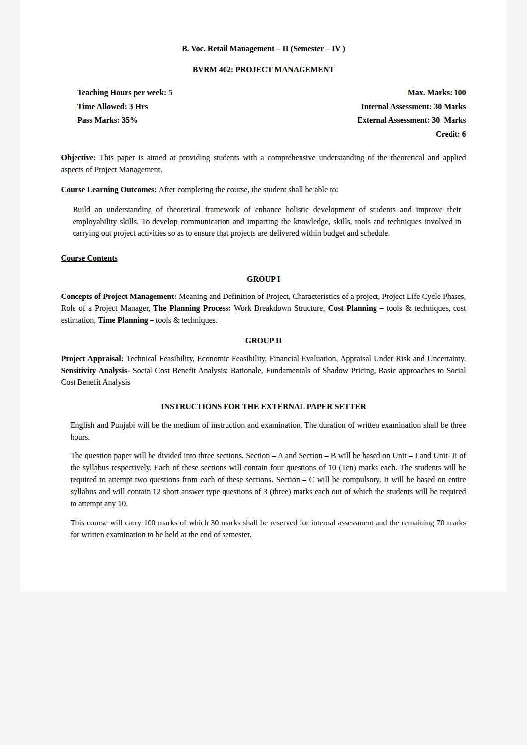B. Voc. Retail Management – II (Semester – IV )
BVRM 402: PROJECT MANAGEMENT
| Teaching Hours per week: 5 | Max. Marks: 100 |
| Time Allowed: 3 Hrs | Internal Assessment: 30 Marks |
| Pass Marks: 35% | External Assessment: 30 Marks |
| | Credit: 6 |
Objective: This paper is aimed at providing students with a comprehensive understanding of the theoretical and applied aspects of Project Management.
Course Learning Outcomes: After completing the course, the student shall be able to:
Build an understanding of theoretical framework of enhance holistic development of students and improve their employability skills. To develop communication and imparting the knowledge, skills, tools and techniques involved in carrying out project activities so as to ensure that projects are delivered within budget and schedule.
Course Contents
GROUP I
Concepts of Project Management: Meaning and Definition of Project, Characteristics of a project, Project Life Cycle Phases, Role of a Project Manager, The Planning Process: Work Breakdown Structure, Cost Planning – tools & techniques, cost estimation, Time Planning – tools & techniques.
GROUP II
Project Appraisal: Technical Feasibility, Economic Feasibility, Financial Evaluation, Appraisal Under Risk and Uncertainty. Sensitivity Analysis- Social Cost Benefit Analysis: Rationale, Fundamentals of Shadow Pricing, Basic approaches to Social Cost Benefit Analysis
INSTRUCTIONS FOR THE EXTERNAL PAPER SETTER
English and Punjabi will be the medium of instruction and examination. The duration of written examination shall be three hours.
The question paper will be divided into three sections. Section – A and Section – B will be based on Unit – I and Unit- II of the syllabus respectively. Each of these sections will contain four questions of 10 (Ten) marks each. The students will be required to attempt two questions from each of these sections. Section – C will be compulsory. It will be based on entire syllabus and will contain 12 short answer type questions of 3 (three) marks each out of which the students will be required to attempt any 10.
This course will carry 100 marks of which 30 marks shall be reserved for internal assessment and the remaining 70 marks for written examination to be held at the end of semester.